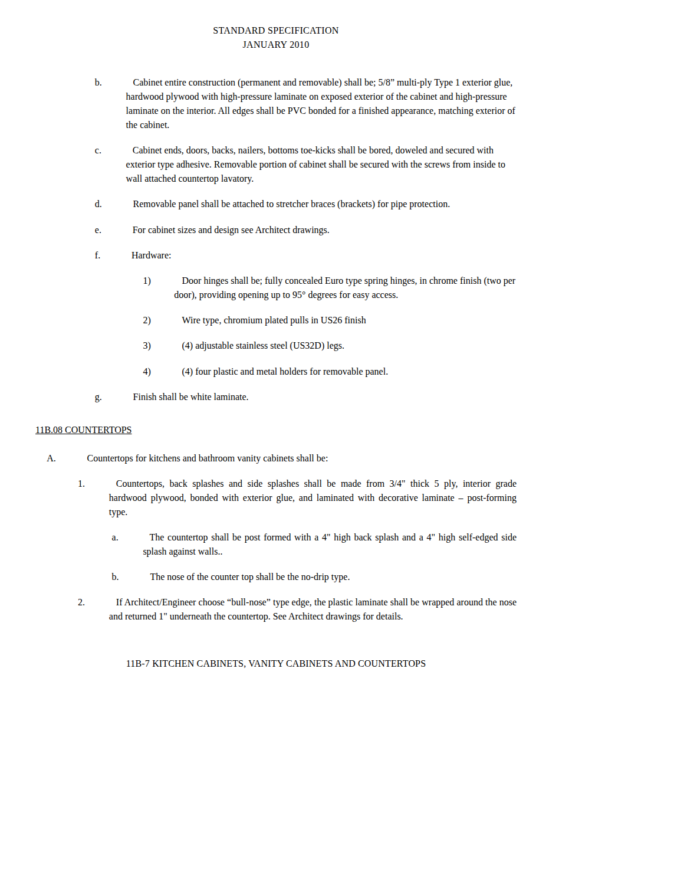STANDARD SPECIFICATION
JANUARY 2010
b. Cabinet entire construction (permanent and removable) shall be; 5/8” multi-ply Type 1 exterior glue, hardwood plywood with high-pressure laminate on exposed exterior of the cabinet and high-pressure laminate on the interior. All edges shall be PVC bonded for a finished appearance, matching exterior of the cabinet.
c. Cabinet ends, doors, backs, nailers, bottoms toe-kicks shall be bored, doweled and secured with exterior type adhesive. Removable portion of cabinet shall be secured with the screws from inside to wall attached countertop lavatory.
d. Removable panel shall be attached to stretcher braces (brackets) for pipe protection.
e. For cabinet sizes and design see Architect drawings.
f. Hardware:
1) Door hinges shall be; fully concealed Euro type spring hinges, in chrome finish (two per door), providing opening up to 95° degrees for easy access.
2) Wire type, chromium plated pulls in US26 finish
3) (4) adjustable stainless steel (US32D) legs.
4) (4) four plastic and metal holders for removable panel.
g. Finish shall be white laminate.
11B.08 COUNTERTOPS
A. Countertops for kitchens and bathroom vanity cabinets shall be:
1. Countertops, back splashes and side splashes shall be made from 3/4" thick 5 ply, interior grade hardwood plywood, bonded with exterior glue, and laminated with decorative laminate – post-forming type.
a. The countertop shall be post formed with a 4" high back splash and a 4" high self-edged side splash against walls..
b. The nose of the counter top shall be the no-drip type.
2. If Architect/Engineer choose “bull-nose” type edge, the plastic laminate shall be wrapped around the nose and returned 1" underneath the countertop. See Architect drawings for details.
11B-7 KITCHEN CABINETS, VANITY CABINETS AND COUNTERTOPS